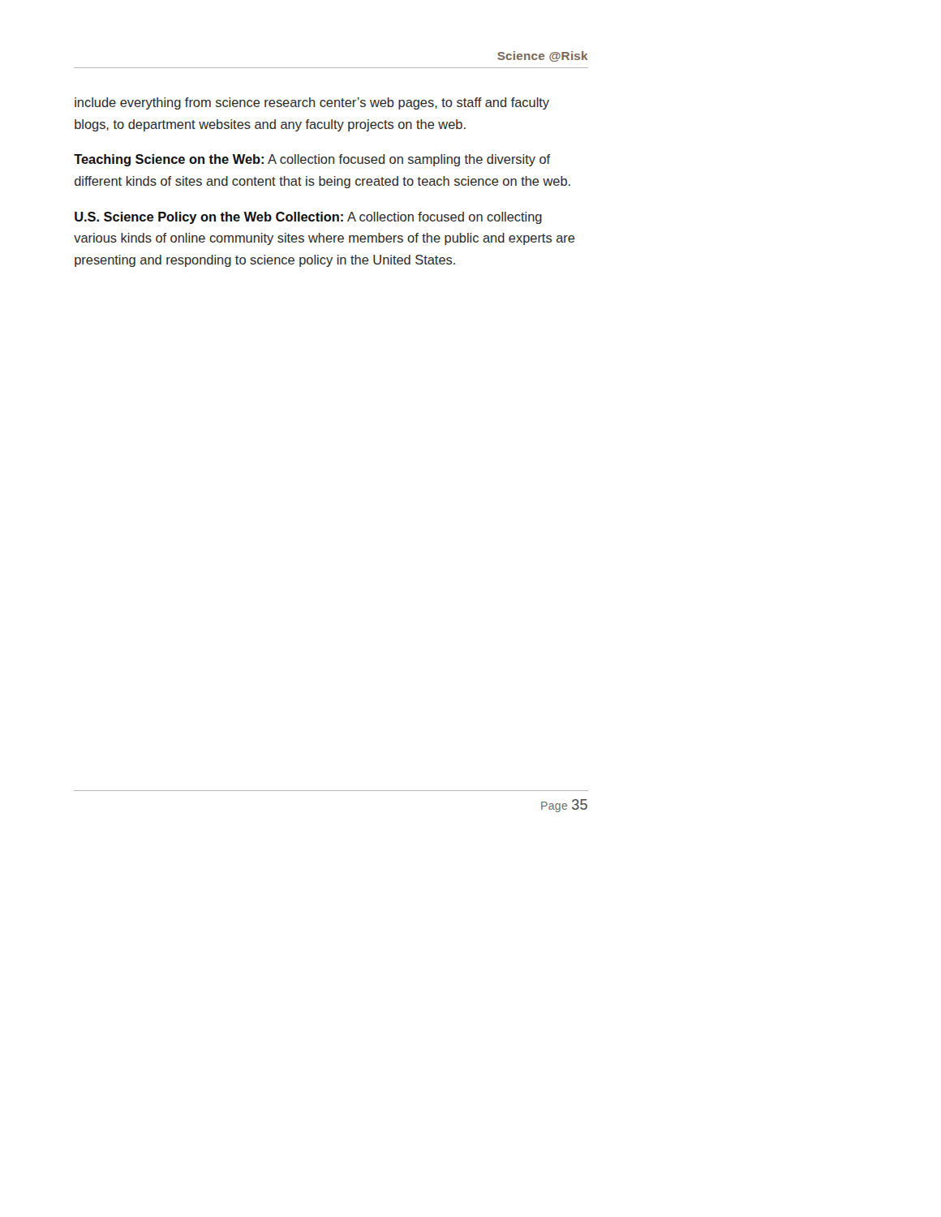Science @Risk
include everything from science research center’s web pages, to staff and faculty blogs, to department websites and any faculty projects on the web.
Teaching Science on the Web: A collection focused on sampling the diversity of different kinds of sites and content that is being created to teach science on the web.
U.S. Science Policy on the Web Collection: A collection focused on collecting various kinds of online community sites where members of the public and experts are presenting and responding to science policy in the United States.
Page 35